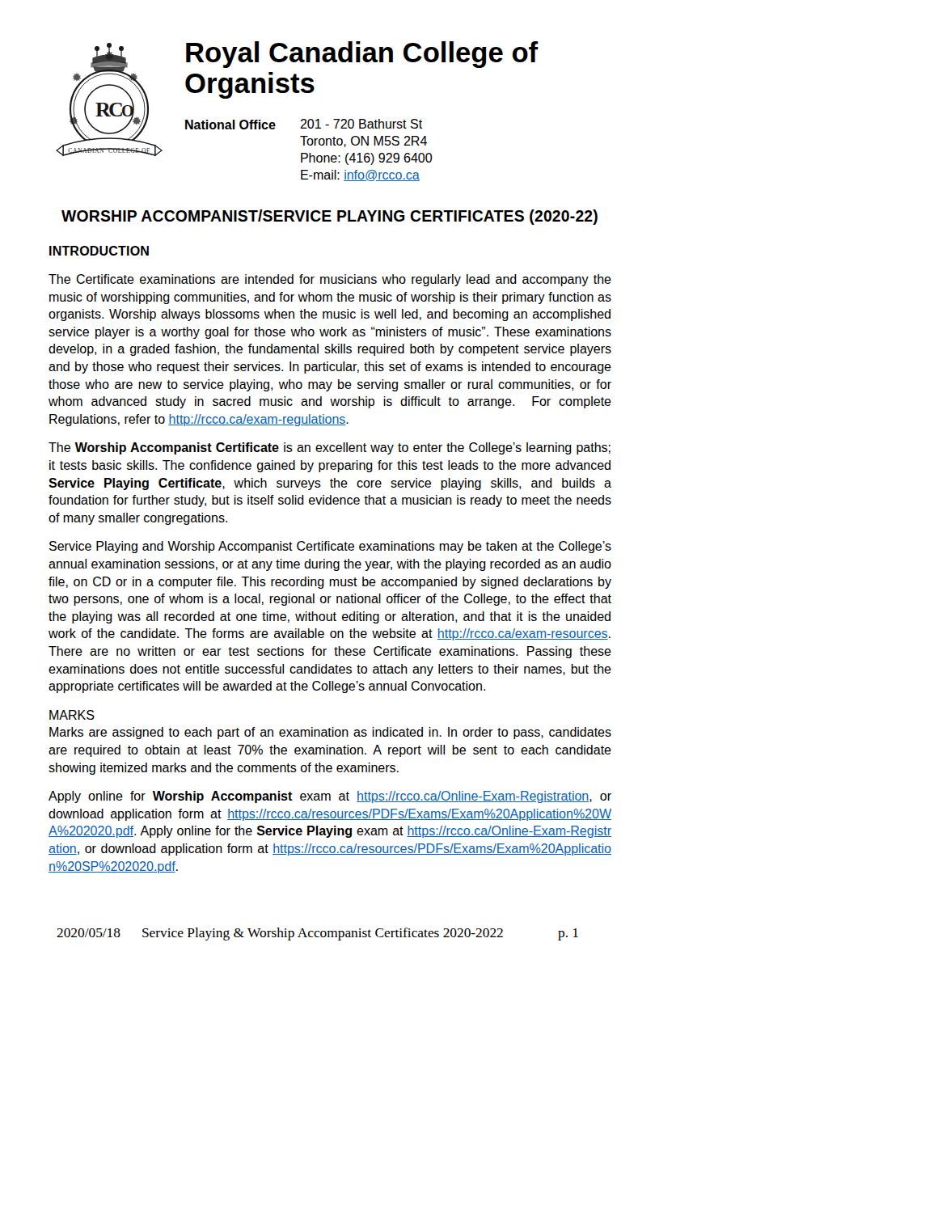R C O CANADIAN COLLEGE OF
Royal Canadian College of Organists
National Office
201 - 720 Bathurst St
Toronto, ON M5S 2R4
Phone: (416) 929 6400
E-mail: info@rcco.ca
WORSHIP ACCOMPANIST/SERVICE PLAYING CERTIFICATES (2020-22)
INTRODUCTION
The Certificate examinations are intended for musicians who regularly lead and accompany the music of worshipping communities, and for whom the music of worship is their primary function as organists. Worship always blossoms when the music is well led, and becoming an accomplished service player is a worthy goal for those who work as “ministers of music”. These examinations develop, in a graded fashion, the fundamental skills required both by competent service players and by those who request their services. In particular, this set of exams is intended to encourage those who are new to service playing, who may be serving smaller or rural communities, or for whom advanced study in sacred music and worship is difficult to arrange. For complete Regulations, refer to http://rcco.ca/exam-regulations.
The Worship Accompanist Certificate is an excellent way to enter the College’s learning paths; it tests basic skills. The confidence gained by preparing for this test leads to the more advanced Service Playing Certificate, which surveys the core service playing skills, and builds a foundation for further study, but is itself solid evidence that a musician is ready to meet the needs of many smaller congregations.
Service Playing and Worship Accompanist Certificate examinations may be taken at the College’s annual examination sessions, or at any time during the year, with the playing recorded as an audio file, on CD or in a computer file. This recording must be accompanied by signed declarations by two persons, one of whom is a local, regional or national officer of the College, to the effect that the playing was all recorded at one time, without editing or alteration, and that it is the unaided work of the candidate. The forms are available on the website at http://rcco.ca/exam-resources. There are no written or ear test sections for these Certificate examinations. Passing these examinations does not entitle successful candidates to attach any letters to their names, but the appropriate certificates will be awarded at the College’s annual Convocation.
MARKS
Marks are assigned to each part of an examination as indicated in. In order to pass, candidates are required to obtain at least 70% the examination. A report will be sent to each candidate showing itemized marks and the comments of the examiners.
Apply online for Worship Accompanist exam at https://rcco.ca/Online-Exam-Registration, or download application form at https://rcco.ca/resources/PDFs/Exams/Exam%20Application%20WA%202020.pdf. Apply online for the Service Playing exam at https://rcco.ca/Online-Exam-Registration, or download application form at https://rcco.ca/resources/PDFs/Exams/Exam%20Application%20SP%202020.pdf.
2020/05/18 Service Playing & Worship Accompanist Certificates 2020-2022 p. 1